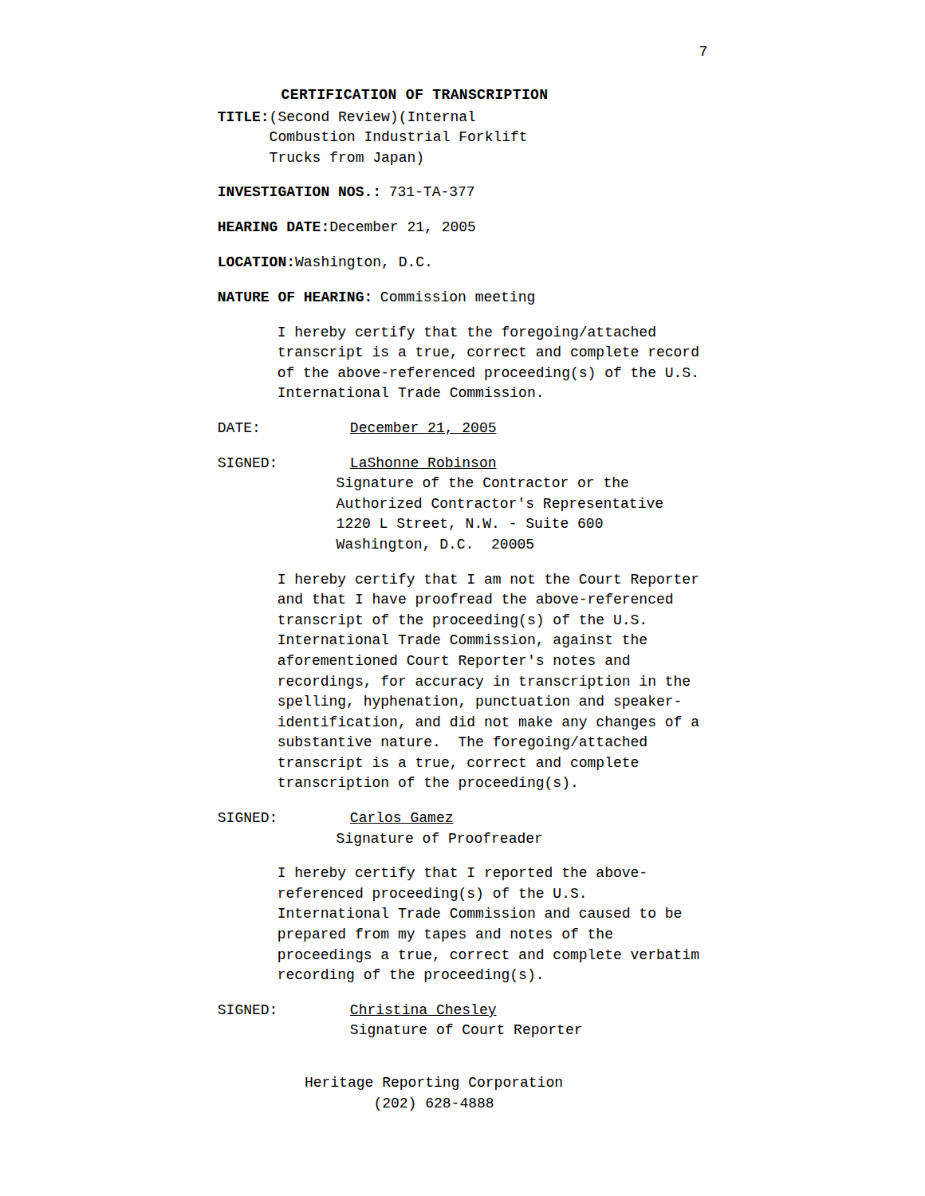7
CERTIFICATION OF TRANSCRIPTION
| TITLE: | (Second Review)(Internal Combustion Industrial Forklift Trucks from Japan) |
| INVESTIGATION NOS.: | 731-TA-377 |
| HEARING DATE: | December 21, 2005 |
| LOCATION: | Washington, D.C. |
| NATURE OF HEARING: | Commission meeting |
I hereby certify that the foregoing/attached transcript is a true, correct and complete record of the above-referenced proceeding(s) of the U.S. International Trade Commission.
| DATE: | December 21, 2005 |
| SIGNED: | LaShonne Robinson Signature of the Contractor or the Authorized Contractor's Representative 1220 L Street, N.W. - Suite 600 Washington, D.C. 20005 |
I hereby certify that I am not the Court Reporter and that I have proofread the above-referenced transcript of the proceeding(s) of the U.S. International Trade Commission, against the aforementioned Court Reporter's notes and recordings, for accuracy in transcription in the spelling, hyphenation, punctuation and speaker- identification, and did not make any changes of a substantive nature. The foregoing/attached transcript is a true, correct and complete transcription of the proceeding(s).
| SIGNED: | Carlos Gamez Signature of Proofreader |
I hereby certify that I reported the above- referenced proceeding(s) of the U.S. International Trade Commission and caused to be prepared from my tapes and notes of the proceedings a true, correct and complete verbatim recording of the proceeding(s).
| SIGNED: | Christina Chesley Signature of Court Reporter |
Heritage Reporting Corporation
(202) 628-4888